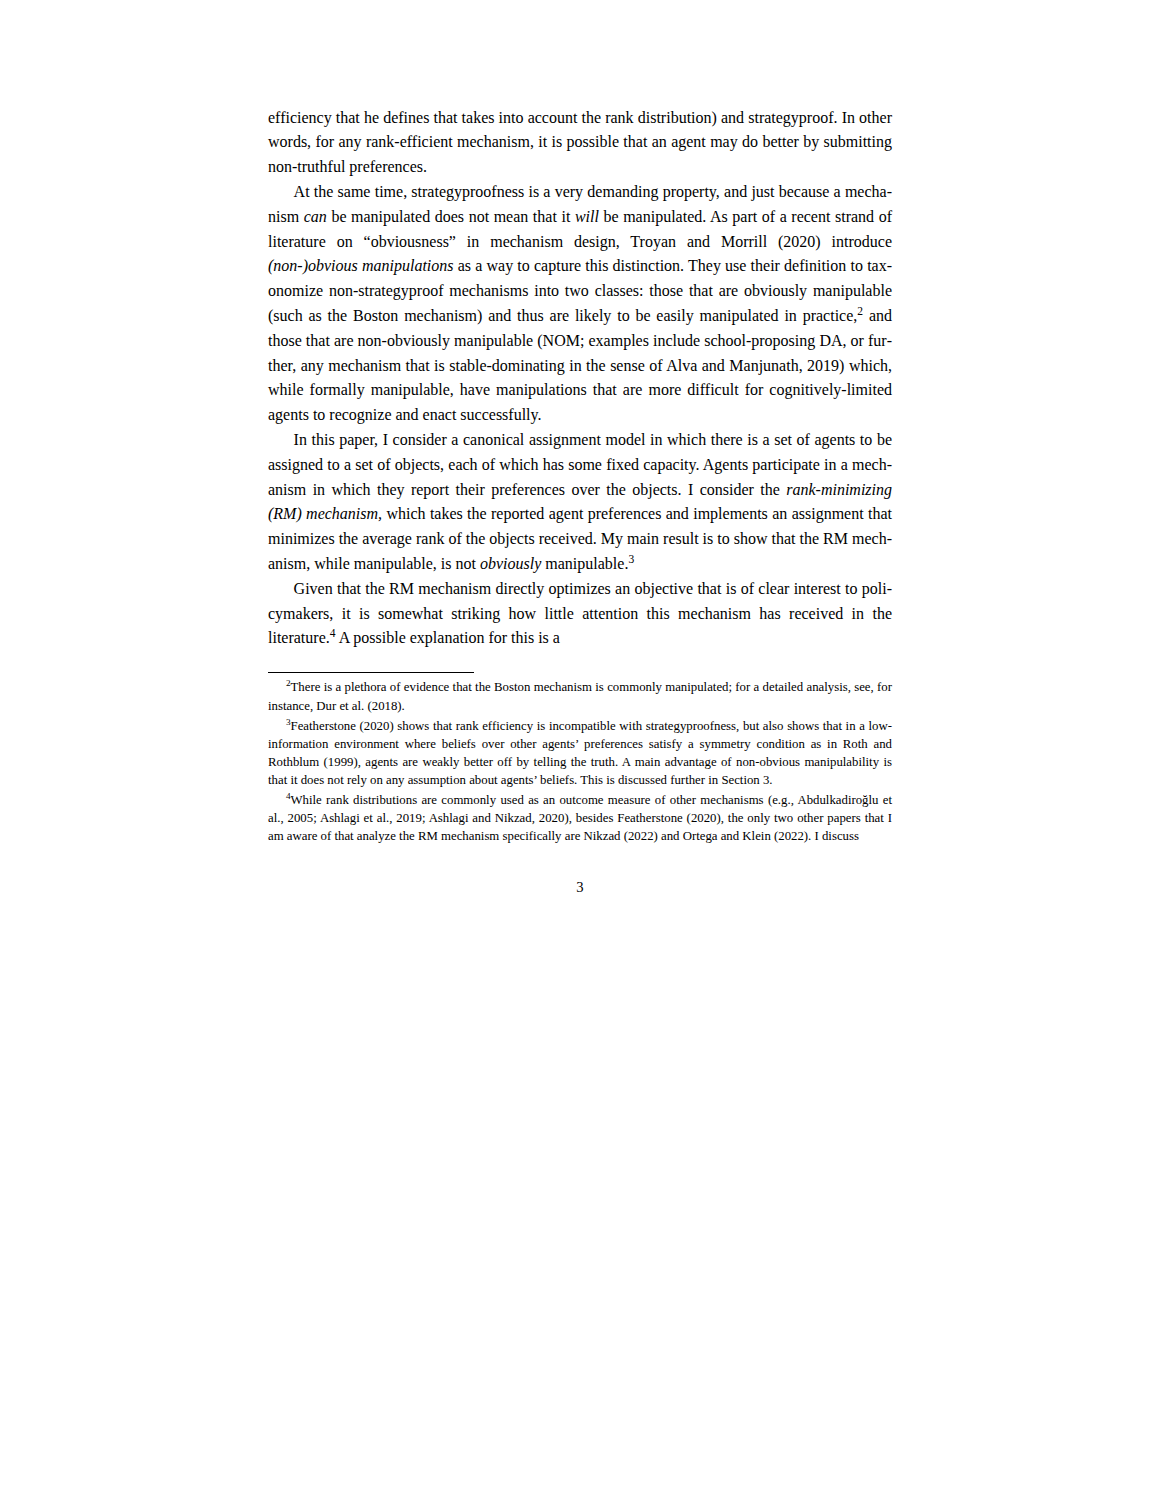efficiency that he defines that takes into account the rank distribution) and strategyproof. In other words, for any rank-efficient mechanism, it is possible that an agent may do better by submitting non-truthful preferences.
At the same time, strategyproofness is a very demanding property, and just because a mechanism can be manipulated does not mean that it will be manipulated. As part of a recent strand of literature on “obviousness” in mechanism design, Troyan and Morrill (2020) introduce (non-)obvious manipulations as a way to capture this distinction. They use their definition to taxonomize non-strategyproof mechanisms into two classes: those that are obviously manipulable (such as the Boston mechanism) and thus are likely to be easily manipulated in practice,2 and those that are non-obviously manipulable (NOM; examples include school-proposing DA, or further, any mechanism that is stable-dominating in the sense of Alva and Manjunath, 2019) which, while formally manipulable, have manipulations that are more difficult for cognitively-limited agents to recognize and enact successfully.
In this paper, I consider a canonical assignment model in which there is a set of agents to be assigned to a set of objects, each of which has some fixed capacity. Agents participate in a mechanism in which they report their preferences over the objects. I consider the rank-minimizing (RM) mechanism, which takes the reported agent preferences and implements an assignment that minimizes the average rank of the objects received. My main result is to show that the RM mechanism, while manipulable, is not obviously manipulable.3
Given that the RM mechanism directly optimizes an objective that is of clear interest to policymakers, it is somewhat striking how little attention this mechanism has received in the literature.4 A possible explanation for this is a
2There is a plethora of evidence that the Boston mechanism is commonly manipulated; for a detailed analysis, see, for instance, Dur et al. (2018).
3Featherstone (2020) shows that rank efficiency is incompatible with strategyproofness, but also shows that in a low-information environment where beliefs over other agents’ preferences satisfy a symmetry condition as in Roth and Rothblum (1999), agents are weakly better off by telling the truth. A main advantage of non-obvious manipulability is that it does not rely on any assumption about agents’ beliefs. This is discussed further in Section 3.
4While rank distributions are commonly used as an outcome measure of other mechanisms (e.g., Abdulkadiroğlu et al., 2005; Ashlagi et al., 2019; Ashlagi and Nikzad, 2020), besides Featherstone (2020), the only two other papers that I am aware of that analyze the RM mechanism specifically are Nikzad (2022) and Ortega and Klein (2022). I discuss
3